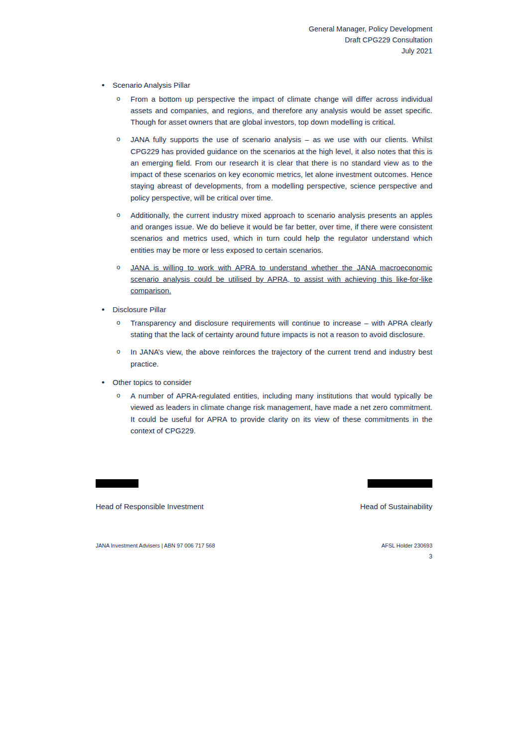General Manager, Policy Development
Draft CPG229 Consultation
July 2021
Scenario Analysis Pillar
From a bottom up perspective the impact of climate change will differ across individual assets and companies, and regions, and therefore any analysis would be asset specific. Though for asset owners that are global investors, top down modelling is critical.
JANA fully supports the use of scenario analysis – as we use with our clients. Whilst CPG229 has provided guidance on the scenarios at the high level, it also notes that this is an emerging field. From our research it is clear that there is no standard view as to the impact of these scenarios on key economic metrics, let alone investment outcomes. Hence staying abreast of developments, from a modelling perspective, science perspective and policy perspective, will be critical over time.
Additionally, the current industry mixed approach to scenario analysis presents an apples and oranges issue. We do believe it would be far better, over time, if there were consistent scenarios and metrics used, which in turn could help the regulator understand which entities may be more or less exposed to certain scenarios.
JANA is willing to work with APRA to understand whether the JANA macroeconomic scenario analysis could be utilised by APRA, to assist with achieving this like-for-like comparison.
Disclosure Pillar
Transparency and disclosure requirements will continue to increase – with APRA clearly stating that the lack of certainty around future impacts is not a reason to avoid disclosure.
In JANA’s view, the above reinforces the trajectory of the current trend and industry best practice.
Other topics to consider
A number of APRA-regulated entities, including many institutions that would typically be viewed as leaders in climate change risk management, have made a net zero commitment. It could be useful for APRA to provide clarity on its view of these commitments in the context of CPG229.
Head of Responsible Investment
Head of Sustainability
JANA Investment Advisers | ABN 97 006 717 568 AFSL Holder 230693
3